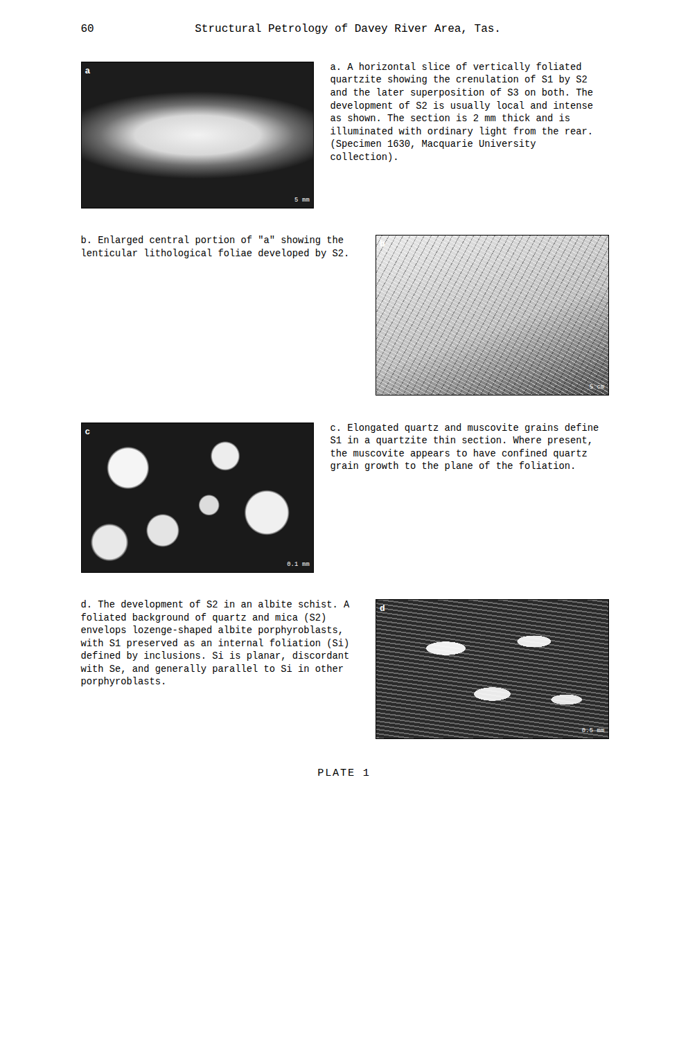60
Structural Petrology of Davey River Area, Tas.
a 5 mm
a. A horizontal slice of vertically foliated quartzite showing the crenulation of S1 by S2 and the later superposition of S3 on both. The development of S2 is usually local and intense as shown. The section is 2 mm thick and is illuminated with ordinary light from the rear. (Specimen 1630, Macquarie University collection).
b. Enlarged central portion of "a" showing the lenticular lithological foliae developed by S2.
b 5 cm
c 0.1 mm
c. Elongated quartz and muscovite grains define S1 in a quartzite thin section. Where present, the muscovite appears to have confined quartz grain growth to the plane of the foliation.
d. The development of S2 in an albite schist. A foliated background of quartz and mica (S2) envelops lozenge-shaped albite porphyroblasts, with S1 preserved as an internal foliation (Si) defined by inclusions. Si is planar, discordant with Se, and generally parallel to Si in other porphyroblasts.
d 0.5 mm
PLATE 1